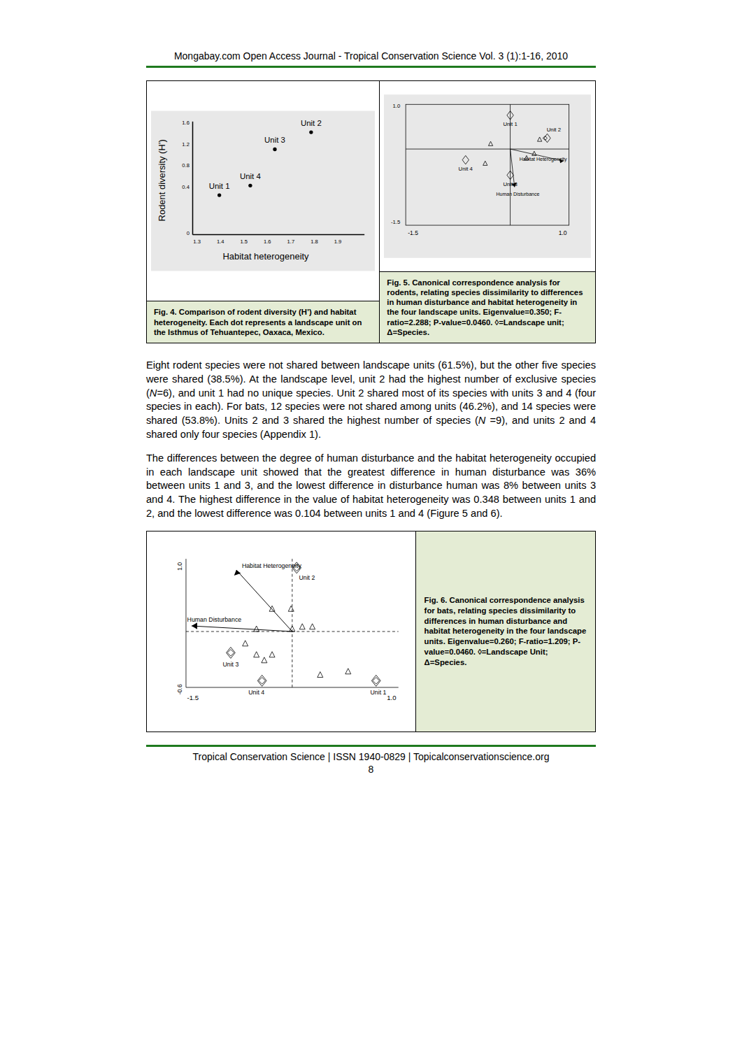Mongabay.com Open Access Journal - Tropical Conservation Science Vol. 3 (1):1-16, 2010
Rodent diversity (H’) 1.6 1.2 0.8 0.4 0 1.3 1.4 1.5 1.6 1.7 1.8 1.9 Habitat heterogeneity Unit 2 Unit 3 Unit 4 Unit 1
Fig. 4. Comparison of rodent diversity (H’) and habitat heterogeneity. Each dot represents a landscape unit on the Isthmus of Tehuantepec, Oaxaca, Mexico.
1.0 -1.5 -1.5 1.0 Unit 1 Unit 2 Unit 4 Unit 3 Habitat Heterogeneity Human Disturbance
Fig. 5. Canonical correspondence analysis for rodents, relating species dissimilarity to differences in human disturbance and habitat heterogeneity in the four landscape units. Eigenvalue=0.350; F-ratio=2.288; P-value=0.0460. ◊=Landscape unit; Δ=Species.
Eight rodent species were not shared between landscape units (61.5%), but the other five species were shared (38.5%). At the landscape level, unit 2 had the highest number of exclusive species (N=6), and unit 1 had no unique species. Unit 2 shared most of its species with units 3 and 4 (four species in each). For bats, 12 species were not shared among units (46.2%), and 14 species were shared (53.8%). Units 2 and 3 shared the highest number of species (N =9), and units 2 and 4 shared only four species (Appendix 1).
The differences between the degree of human disturbance and the habitat heterogeneity occupied in each landscape unit showed that the greatest difference in human disturbance was 36% between units 1 and 3, and the lowest difference in disturbance human was 8% between units 3 and 4. The highest difference in the value of habitat heterogeneity was 0.348 between units 1 and 2, and the lowest difference was 0.104 between units 1 and 4 (Figure 5 and 6).
1.0 -0.6 -1.5 1.0 Habitat Heterogeneity Human Disturbance Unit 2 Unit 3 Unit 4 Unit 1
Fig. 6. Canonical correspondence analysis for bats, relating species dissimilarity to differences in human disturbance and habitat heterogeneity in the four landscape units. Eigenvalue=0.260; F-ratio=1.209; P-value=0.0460. ◊=Landscape Unit; Δ=Species.
Tropical Conservation Science | ISSN 1940-0829 | Topicalconservationscience.org 8